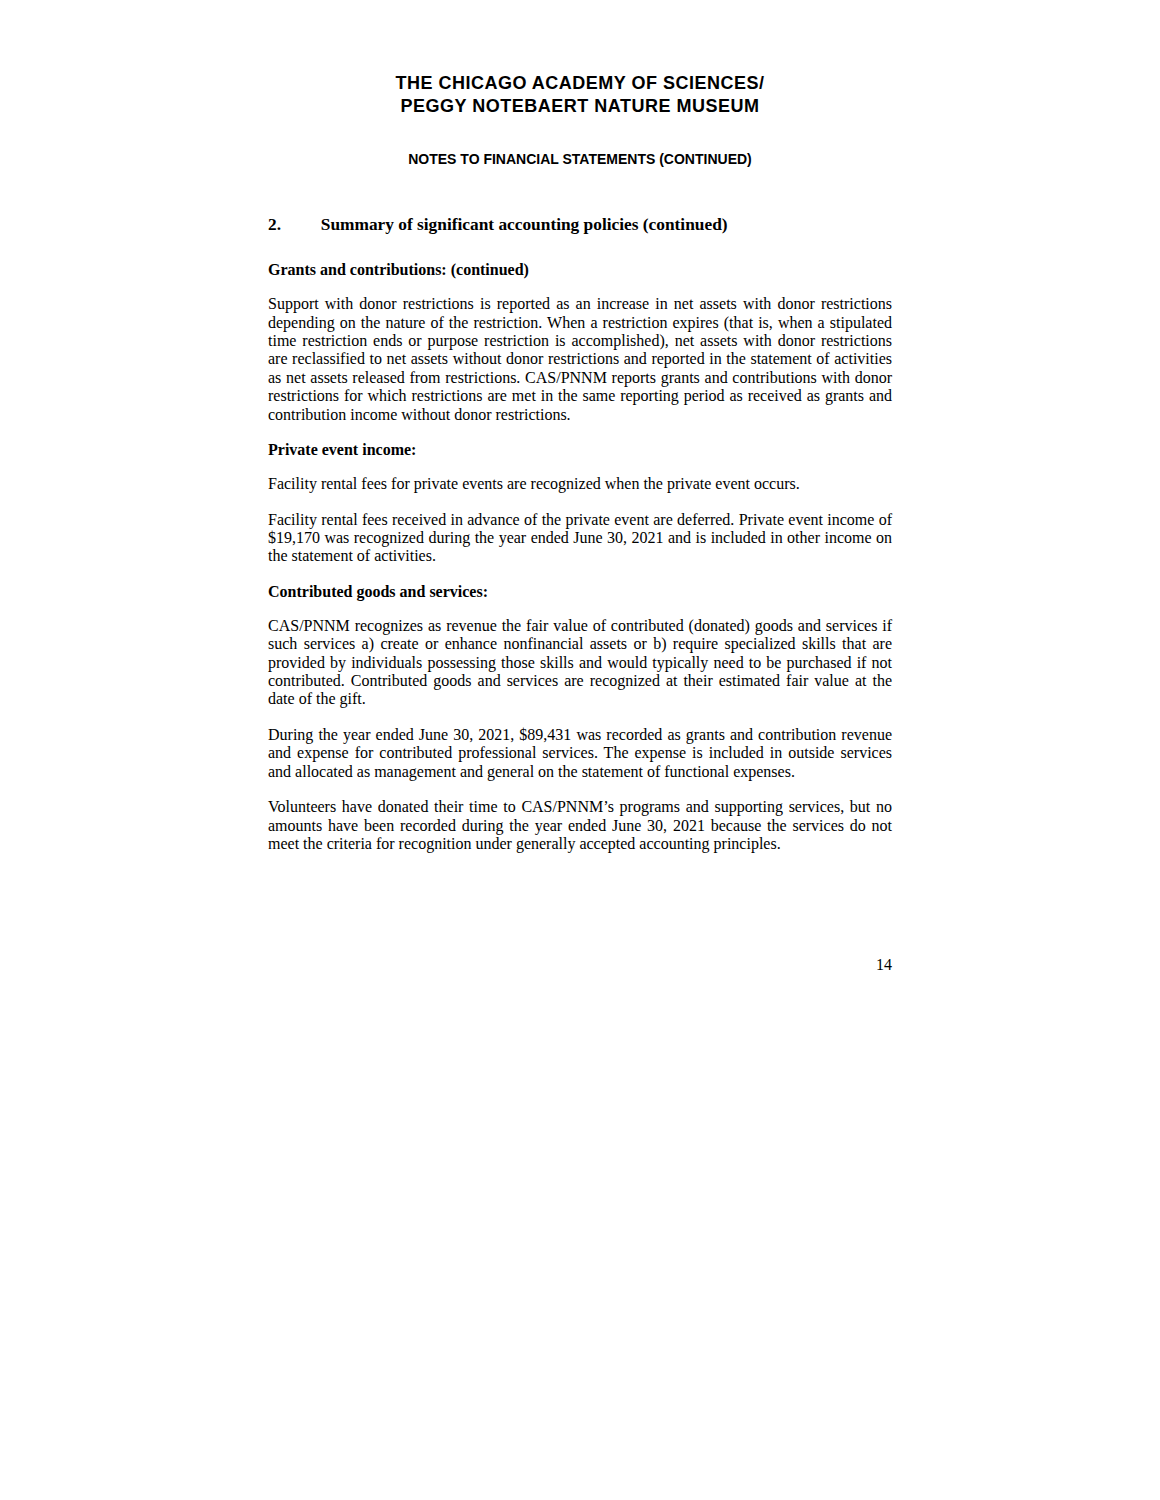THE CHICAGO ACADEMY OF SCIENCES/ PEGGY NOTEBAERT NATURE MUSEUM
NOTES TO FINANCIAL STATEMENTS (CONTINUED)
2. Summary of significant accounting policies (continued)
Grants and contributions: (continued)
Support with donor restrictions is reported as an increase in net assets with donor restrictions depending on the nature of the restriction. When a restriction expires (that is, when a stipulated time restriction ends or purpose restriction is accomplished), net assets with donor restrictions are reclassified to net assets without donor restrictions and reported in the statement of activities as net assets released from restrictions. CAS/PNNM reports grants and contributions with donor restrictions for which restrictions are met in the same reporting period as received as grants and contribution income without donor restrictions.
Private event income:
Facility rental fees for private events are recognized when the private event occurs.
Facility rental fees received in advance of the private event are deferred. Private event income of $19,170 was recognized during the year ended June 30, 2021 and is included in other income on the statement of activities.
Contributed goods and services:
CAS/PNNM recognizes as revenue the fair value of contributed (donated) goods and services if such services a) create or enhance nonfinancial assets or b) require specialized skills that are provided by individuals possessing those skills and would typically need to be purchased if not contributed. Contributed goods and services are recognized at their estimated fair value at the date of the gift.
During the year ended June 30, 2021, $89,431 was recorded as grants and contribution revenue and expense for contributed professional services. The expense is included in outside services and allocated as management and general on the statement of functional expenses.
Volunteers have donated their time to CAS/PNNM’s programs and supporting services, but no amounts have been recorded during the year ended June 30, 2021 because the services do not meet the criteria for recognition under generally accepted accounting principles.
14